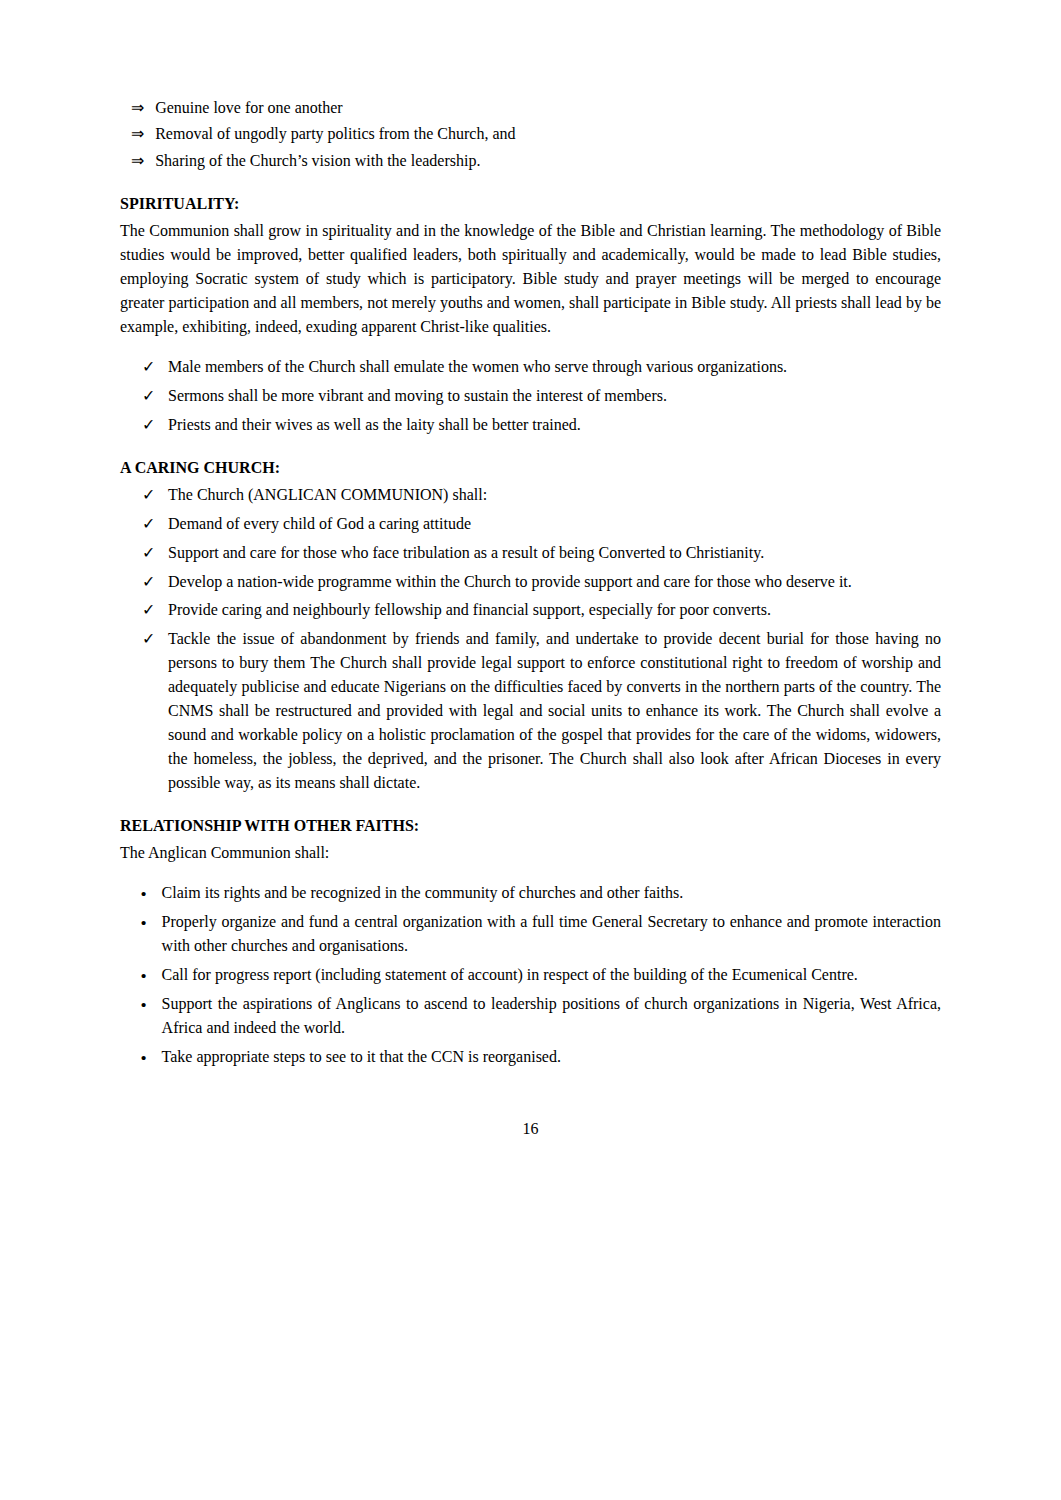Genuine love for one another
Removal of ungodly party politics from the Church, and
Sharing of the Church’s vision with the leadership.
Spirituality:
The Communion shall grow in spirituality and in the knowledge of the Bible and Christian learning. The methodology of Bible studies would be improved, better qualified leaders, both spiritually and academically, would be made to lead Bible studies, employing Socratic system of study which is participatory. Bible study and prayer meetings will be merged to encourage greater participation and all members, not merely youths and women, shall participate in Bible study. All priests shall lead by be example, exhibiting, indeed, exuding apparent Christ-like qualities.
Male members of the Church shall emulate the women who serve through various organizations.
Sermons shall be more vibrant and moving to sustain the interest of members.
Priests and their wives as well as the laity shall be better trained.
A Caring Church:
The Church (ANGLICAN COMMUNION) shall:
Demand of every child of God a caring attitude
Support and care for those who face tribulation as a result of being Converted to Christianity.
Develop a nation-wide programme within the Church to provide support and care for those who deserve it.
Provide caring and neighbourly fellowship and financial support, especially for poor converts.
Tackle the issue of abandonment by friends and family, and undertake to provide decent burial for those having no persons to bury them The Church shall provide legal support to enforce constitutional right to freedom of worship and adequately publicise and educate Nigerians on the difficulties faced by converts in the northern parts of the country. The CNMS shall be restructured and provided with legal and social units to enhance its work. The Church shall evolve a sound and workable policy on a holistic proclamation of the gospel that provides for the care of the widoms, widowers, the homeless, the jobless, the deprived, and the prisoner. The Church shall also look after African Dioceses in every possible way, as its means shall dictate.
Relationship with Other Faiths:
The Anglican Communion shall:
Claim its rights and be recognized in the community of churches and other faiths.
Properly organize and fund a central organization with a full time General Secretary to enhance and promote interaction with other churches and organisations.
Call for progress report (including statement of account) in respect of the building of the Ecumenical Centre.
Support the aspirations of Anglicans to ascend to leadership positions of church organizations in Nigeria, West Africa, Africa and indeed the world.
Take appropriate steps to see to it that the CCN is reorganised.
16